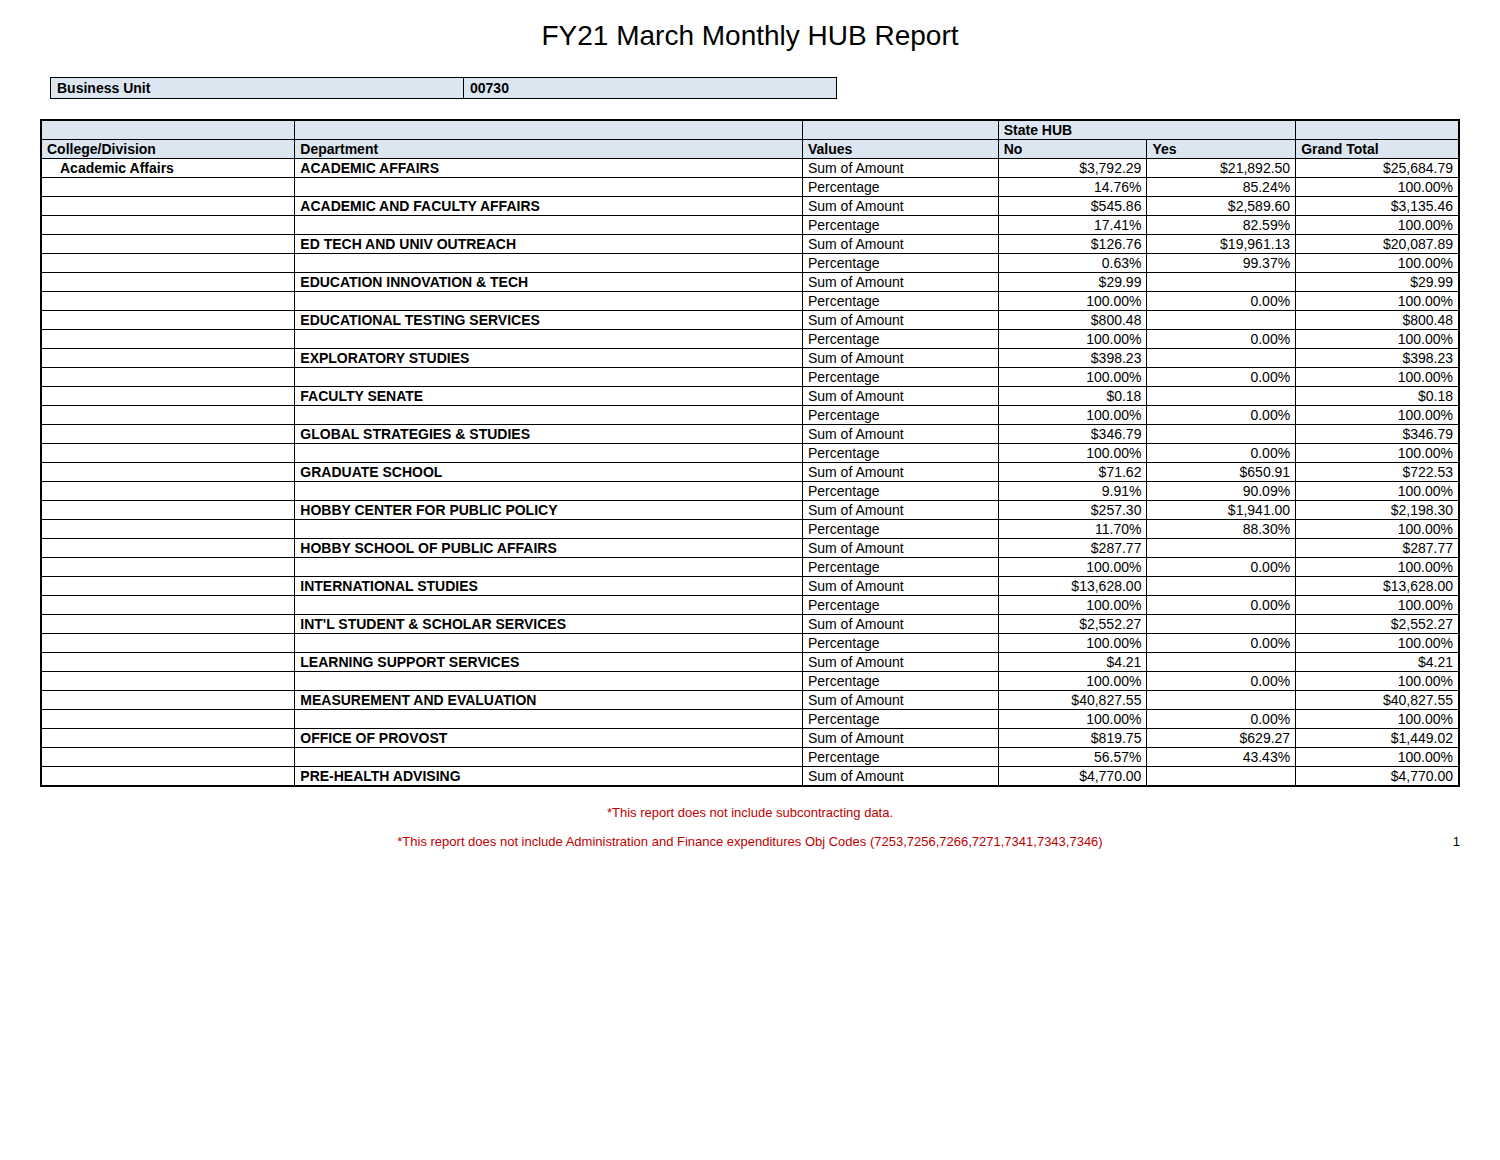FY21 March Monthly HUB Report
| Business Unit | 00730 |
| | | | State HUB | |
| --- | --- | --- | --- | --- |
| College/Division | Department | Values | No | Yes | Grand Total |
| Academic Affairs | ACADEMIC AFFAIRS | Sum of Amount | $3,792.29 | $21,892.50 | $25,684.79 |
| | | Percentage | 14.76% | 85.24% | 100.00% |
| | ACADEMIC AND FACULTY AFFAIRS | Sum of Amount | $545.86 | $2,589.60 | $3,135.46 |
| | | Percentage | 17.41% | 82.59% | 100.00% |
| | ED TECH AND UNIV OUTREACH | Sum of Amount | $126.76 | $19,961.13 | $20,087.89 |
| | | Percentage | 0.63% | 99.37% | 100.00% |
| | EDUCATION INNOVATION & TECH | Sum of Amount | $29.99 | | $29.99 |
| | | Percentage | 100.00% | 0.00% | 100.00% |
| | EDUCATIONAL TESTING SERVICES | Sum of Amount | $800.48 | | $800.48 |
| | | Percentage | 100.00% | 0.00% | 100.00% |
| | EXPLORATORY STUDIES | Sum of Amount | $398.23 | | $398.23 |
| | | Percentage | 100.00% | 0.00% | 100.00% |
| | FACULTY SENATE | Sum of Amount | $0.18 | | $0.18 |
| | | Percentage | 100.00% | 0.00% | 100.00% |
| | GLOBAL STRATEGIES & STUDIES | Sum of Amount | $346.79 | | $346.79 |
| | | Percentage | 100.00% | 0.00% | 100.00% |
| | GRADUATE SCHOOL | Sum of Amount | $71.62 | $650.91 | $722.53 |
| | | Percentage | 9.91% | 90.09% | 100.00% |
| | HOBBY CENTER FOR PUBLIC POLICY | Sum of Amount | $257.30 | $1,941.00 | $2,198.30 |
| | | Percentage | 11.70% | 88.30% | 100.00% |
| | HOBBY SCHOOL OF PUBLIC AFFAIRS | Sum of Amount | $287.77 | | $287.77 |
| | | Percentage | 100.00% | 0.00% | 100.00% |
| | INTERNATIONAL STUDIES | Sum of Amount | $13,628.00 | | $13,628.00 |
| | | Percentage | 100.00% | 0.00% | 100.00% |
| | INT'L STUDENT & SCHOLAR SERVICES | Sum of Amount | $2,552.27 | | $2,552.27 |
| | | Percentage | 100.00% | 0.00% | 100.00% |
| | LEARNING SUPPORT SERVICES | Sum of Amount | $4.21 | | $4.21 |
| | | Percentage | 100.00% | 0.00% | 100.00% |
| | MEASUREMENT AND EVALUATION | Sum of Amount | $40,827.55 | | $40,827.55 |
| | | Percentage | 100.00% | 0.00% | 100.00% |
| | OFFICE OF PROVOST | Sum of Amount | $819.75 | $629.27 | $1,449.02 |
| | | Percentage | 56.57% | 43.43% | 100.00% |
| | PRE-HEALTH ADVISING | Sum of Amount | $4,770.00 | | $4,770.00 |
*This report does not include subcontracting data.
*This report does not include Administration and Finance expenditures Obj Codes (7253,7256,7266,7271,7341,7343,7346)1